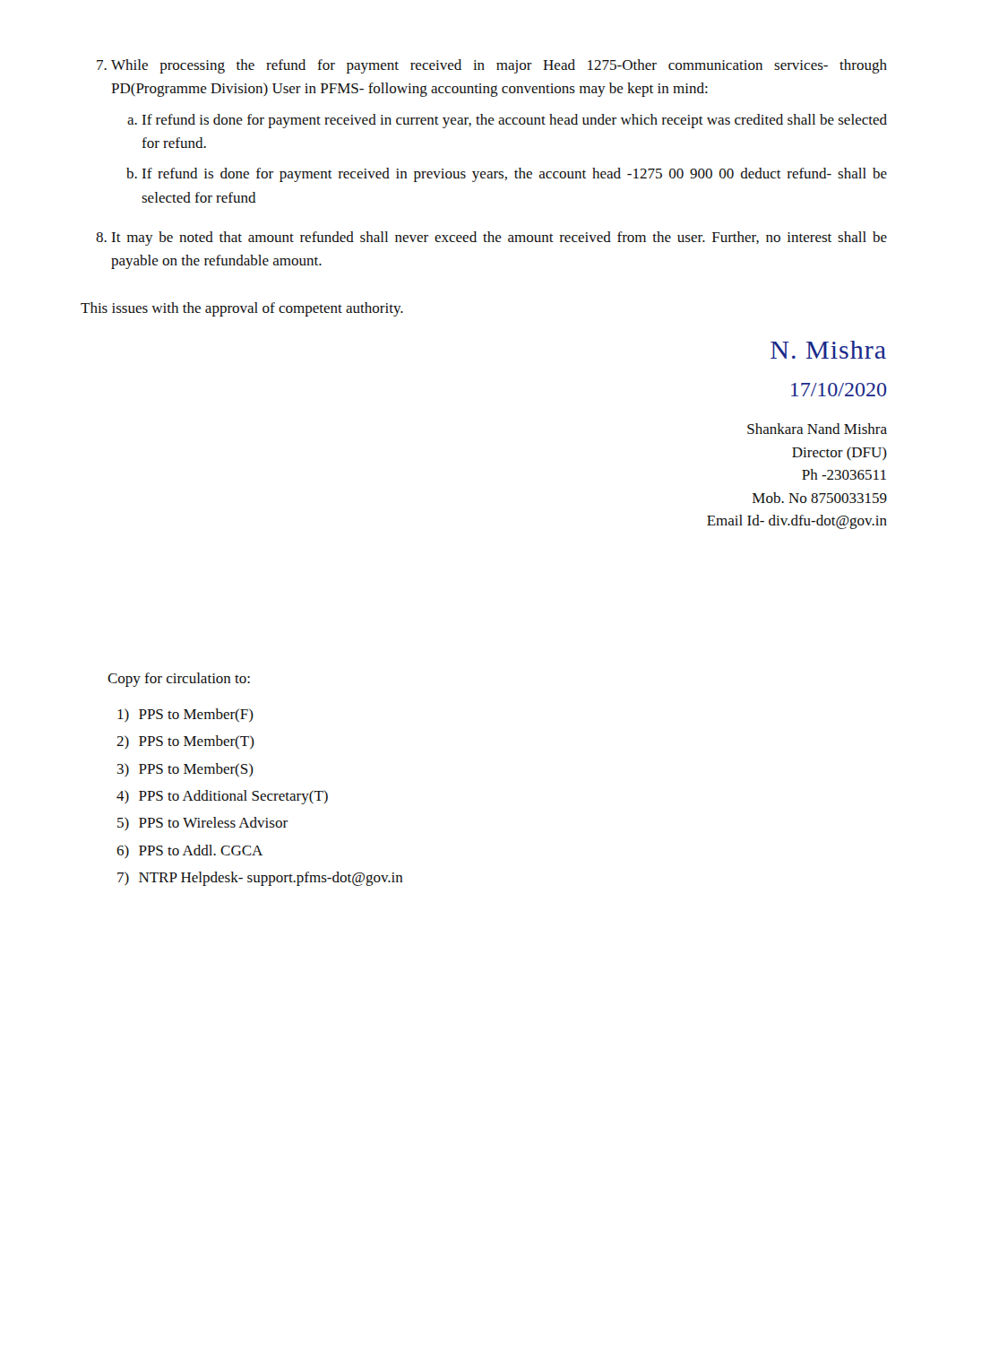While processing the refund for payment received in major Head 1275-Other communication services- through PD(Programme Division) User in PFMS- following accounting conventions may be kept in mind:
If refund is done for payment received in current year, the account head under which receipt was credited shall be selected for refund.
If refund is done for payment received in previous years, the account head -1275 00 900 00 deduct refund- shall be selected for refund
It may be noted that amount refunded shall never exceed the amount received from the user. Further, no interest shall be payable on the refundable amount.
This issues with the approval of competent authority.
N. Mishra
17/10/2020
Shankara Nand Mishra
Director (DFU)
Ph -23036511
Mob. No 8750033159
Email Id- div.dfu-dot@gov.in
Copy for circulation to:
PPS to Member(F)
PPS to Member(T)
PPS to Member(S)
PPS to Additional Secretary(T)
PPS to Wireless Advisor
PPS to Addl. CGCA
NTRP Helpdesk- support.pfms-dot@gov.in